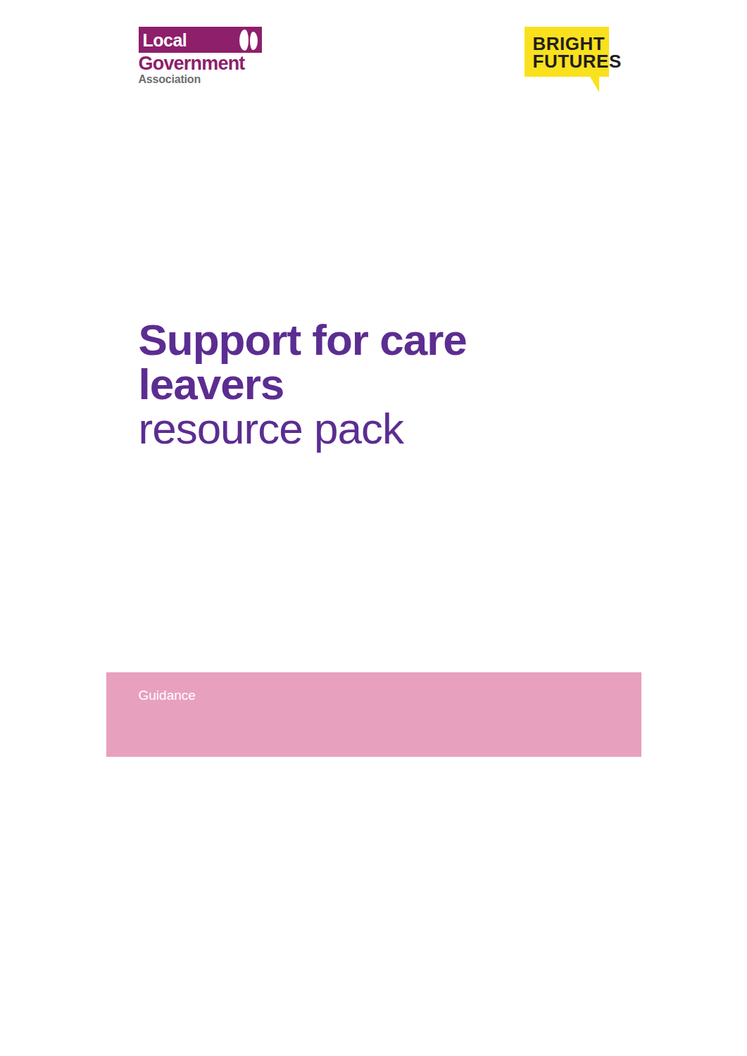Local
Government
Association
BRIGHT FUTURES
Support for care leavers resource pack
Guidance